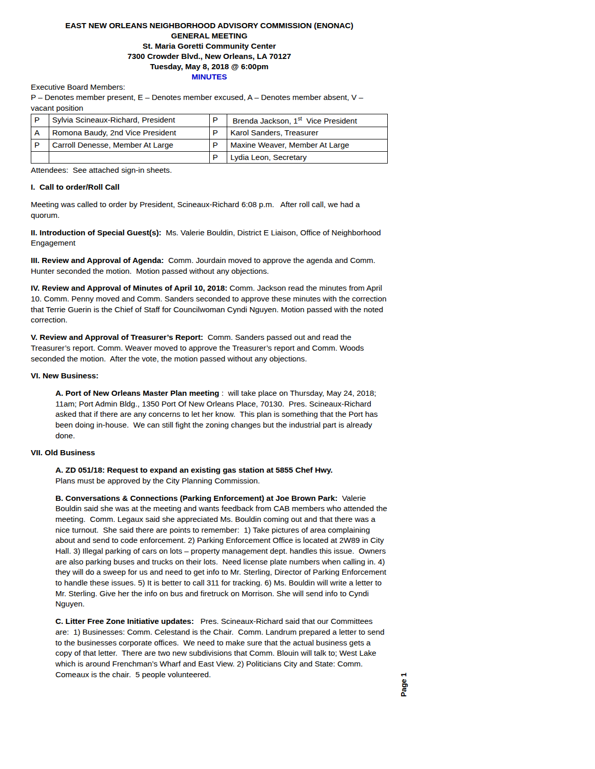EAST NEW ORLEANS NEIGHBORHOOD ADVISORY COMMISSION (ENONAC)
GENERAL MEETING
St. Maria Goretti Community Center
7300 Crowder Blvd., New Orleans, LA 70127
Tuesday, May 8, 2018 @ 6:00pm
MINUTES
Executive Board Members:
P – Denotes member present, E – Denotes member excused, A – Denotes member absent, V – vacant position
| P | Sylvia Scineaux-Richard, President | P | Brenda Jackson, 1 st Vice President |
| A | Romona Baudy, 2nd Vice President | P | Karol Sanders, Treasurer |
| P | Carroll Denesse, Member At Large | P | Maxine Weaver, Member At Large |
| | | P | Lydia Leon, Secretary |
Attendees: See attached sign-in sheets.
I. Call to order/Roll Call
Meeting was called to order by President, Scineaux-Richard 6:08 p.m. After roll call, we had a quorum.
II. Introduction of Special Guest(s): Ms. Valerie Bouldin, District E Liaison, Office of Neighborhood Engagement
III. Review and Approval of Agenda: Comm. Jourdain moved to approve the agenda and Comm. Hunter seconded the motion. Motion passed without any objections.
IV. Review and Approval of Minutes of April 10, 2018: Comm. Jackson read the minutes from April 10. Comm. Penny moved and Comm. Sanders seconded to approve these minutes with the correction that Terrie Guerin is the Chief of Staff for Councilwoman Cyndi Nguyen. Motion passed with the noted correction.
V. Review and Approval of Treasurer’s Report: Comm. Sanders passed out and read the Treasurer’s report. Comm. Weaver moved to approve the Treasurer’s report and Comm. Woods seconded the motion. After the vote, the motion passed without any objections.
VI. New Business:
A. Port of New Orleans Master Plan meeting : will take place on Thursday, May 24, 2018; 11am; Port Admin Bldg., 1350 Port Of New Orleans Place, 70130. Pres. Scineaux-Richard asked that if there are any concerns to let her know. This plan is something that the Port has been doing in-house. We can still fight the zoning changes but the industrial part is already done.
VII. Old Business
A. ZD 051/18: Request to expand an existing gas station at 5855 Chef Hwy.
Plans must be approved by the City Planning Commission.
B. Conversations & Connections (Parking Enforcement) at Joe Brown Park: Valerie Bouldin said she was at the meeting and wants feedback from CAB members who attended the meeting. Comm. Legaux said she appreciated Ms. Bouldin coming out and that there was a nice turnout. She said there are points to remember: 1) Take pictures of area complaining about and send to code enforcement. 2) Parking Enforcement Office is located at 2W89 in City Hall. 3) Illegal parking of cars on lots – property management dept. handles this issue. Owners are also parking buses and trucks on their lots. Need license plate numbers when calling in. 4) they will do a sweep for us and need to get info to Mr. Sterling, Director of Parking Enforcement to handle these issues. 5) It is better to call 311 for tracking. 6) Ms. Bouldin will write a letter to Mr. Sterling. Give her the info on bus and firetruck on Morrison. She will send info to Cyndi Nguyen.
C. Litter Free Zone Initiative updates: Pres. Scineaux-Richard said that our Committees are: 1) Businesses: Comm. Celestand is the Chair. Comm. Landrum prepared a letter to send to the businesses corporate offices. We need to make sure that the actual business gets a copy of that letter. There are two new subdivisions that Comm. Blouin will talk to; West Lake which is around Frenchman’s Wharf and East View. 2) Politicians City and State: Comm. Comeaux is the chair. 5 people volunteered.
Page 1